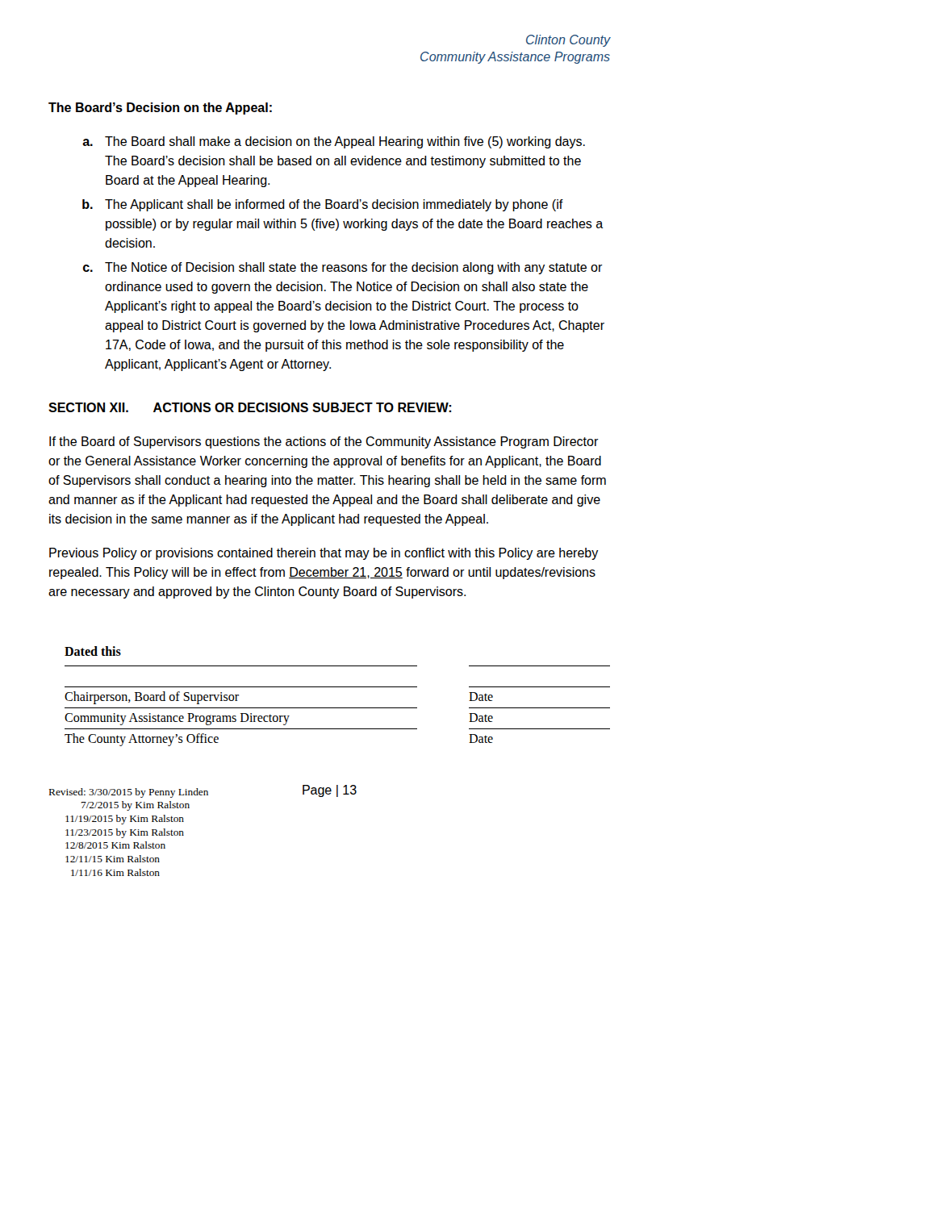Clinton County
Community Assistance Programs
The Board’s Decision on the Appeal:
The Board shall make a decision on the Appeal Hearing within five (5) working days. The Board’s decision shall be based on all evidence and testimony submitted to the Board at the Appeal Hearing.
The Applicant shall be informed of the Board’s decision immediately by phone (if possible) or by regular mail within 5 (five) working days of the date the Board reaches a decision.
The Notice of Decision shall state the reasons for the decision along with any statute or ordinance used to govern the decision. The Notice of Decision on shall also state the Applicant’s right to appeal the Board’s decision to the District Court. The process to appeal to District Court is governed by the Iowa Administrative Procedures Act, Chapter 17A, Code of Iowa, and the pursuit of this method is the sole responsibility of the Applicant, Applicant’s Agent or Attorney.
SECTION XII. ACTIONS OR DECISIONS SUBJECT TO REVIEW:
If the Board of Supervisors questions the actions of the Community Assistance Program Director or the General Assistance Worker concerning the approval of benefits for an Applicant, the Board of Supervisors shall conduct a hearing into the matter. This hearing shall be held in the same form and manner as if the Applicant had requested the Appeal and the Board shall deliberate and give its decision in the same manner as if the Applicant had requested the Appeal.
Previous Policy or provisions contained therein that may be in conflict with this Policy are hereby repealed. This Policy will be in effect from December 21, 2015 forward or until updates/revisions are necessary and approved by the Clinton County Board of Supervisors.
Dated this
| Chairperson, Board of Supervisor | | Date |
| Community Assistance Programs Directory | | Date |
| The County Attorney’s Office | | Date |
Page | 13
Revised: 3/30/2015 by Penny Linden
7/2/2015 by Kim Ralston
11/19/2015 by Kim Ralston
11/23/2015 by Kim Ralston
12/8/2015 Kim Ralston
12/11/15 Kim Ralston
1/11/16 Kim Ralston